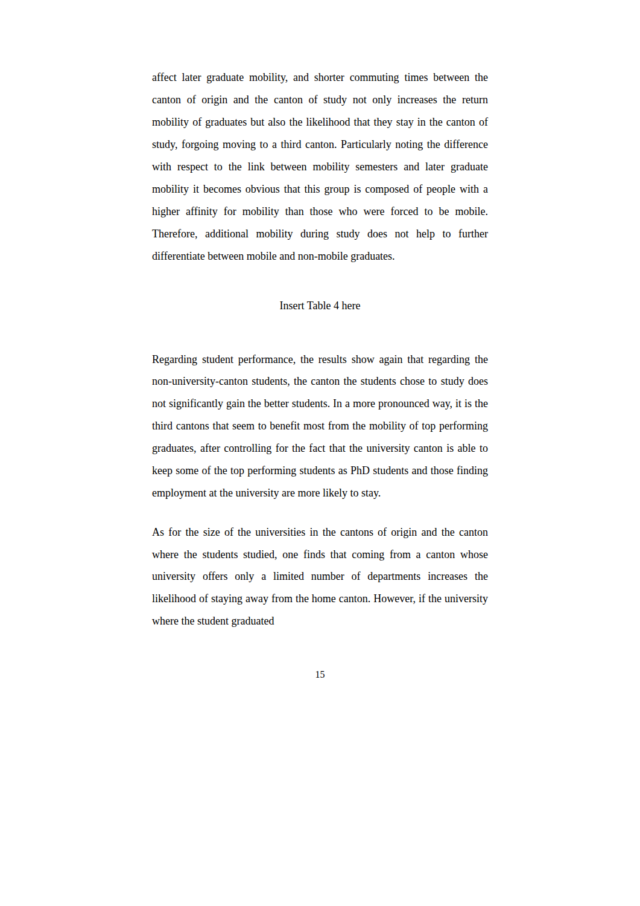affect later graduate mobility, and shorter commuting times between the canton of origin and the canton of study not only increases the return mobility of graduates but also the likelihood that they stay in the canton of study, forgoing moving to a third canton. Particularly noting the difference with respect to the link between mobility semesters and later graduate mobility it becomes obvious that this group is composed of people with a higher affinity for mobility than those who were forced to be mobile. Therefore, additional mobility during study does not help to further differentiate between mobile and non-mobile graduates.
Insert Table 4 here
Regarding student performance, the results show again that regarding the non-university-canton students, the canton the students chose to study does not significantly gain the better students. In a more pronounced way, it is the third cantons that seem to benefit most from the mobility of top performing graduates, after controlling for the fact that the university canton is able to keep some of the top performing students as PhD students and those finding employment at the university are more likely to stay.
As for the size of the universities in the cantons of origin and the canton where the students studied, one finds that coming from a canton whose university offers only a limited number of departments increases the likelihood of staying away from the home canton. However, if the university where the student graduated
15